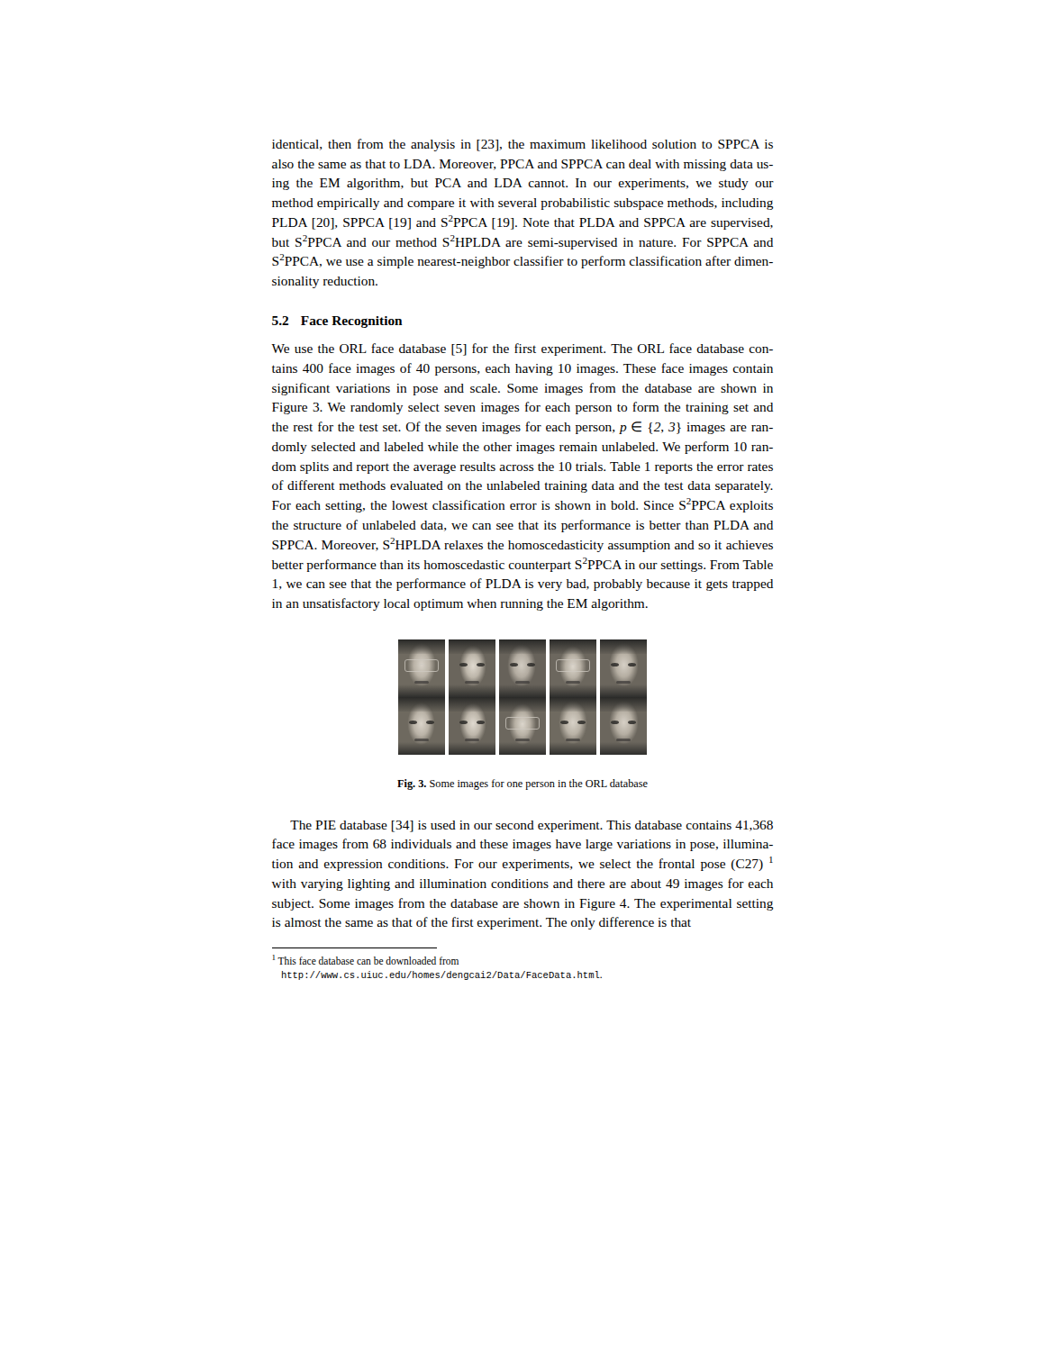identical, then from the analysis in [23], the maximum likelihood solution to SPPCA is also the same as that to LDA. Moreover, PPCA and SPPCA can deal with missing data using the EM algorithm, but PCA and LDA cannot. In our experiments, we study our method empirically and compare it with several probabilistic subspace methods, including PLDA [20], SPPCA [19] and S2PPCA [19]. Note that PLDA and SPPCA are supervised, but S2PPCA and our method S2HPLDA are semi-supervised in nature. For SPPCA and S2PPCA, we use a simple nearest-neighbor classifier to perform classification after dimensionality reduction.
5.2 Face Recognition
We use the ORL face database [5] for the first experiment. The ORL face database contains 400 face images of 40 persons, each having 10 images. These face images contain significant variations in pose and scale. Some images from the database are shown in Figure 3. We randomly select seven images for each person to form the training set and the rest for the test set. Of the seven images for each person, p ∈ {2, 3} images are randomly selected and labeled while the other images remain unlabeled. We perform 10 random splits and report the average results across the 10 trials. Table 1 reports the error rates of different methods evaluated on the unlabeled training data and the test data separately. For each setting, the lowest classification error is shown in bold. Since S2PPCA exploits the structure of unlabeled data, we can see that its performance is better than PLDA and SPPCA. Moreover, S2HPLDA relaxes the homoscedasticity assumption and so it achieves better performance than its homoscedastic counterpart S2PPCA in our settings. From Table 1, we can see that the performance of PLDA is very bad, probably because it gets trapped in an unsatisfactory local optimum when running the EM algorithm.
Fig. 3. Some images for one person in the ORL database
The PIE database [34] is used in our second experiment. This database contains 41,368 face images from 68 individuals and these images have large variations in pose, illumination and expression conditions. For our experiments, we select the frontal pose (C27) 1 with varying lighting and illumination conditions and there are about 49 images for each subject. Some images from the database are shown in Figure 4. The experimental setting is almost the same as that of the first experiment. The only difference is that
1 This face database can be downloaded from http://www.cs.uiuc.edu/homes/dengcai2/Data/FaceData.html.